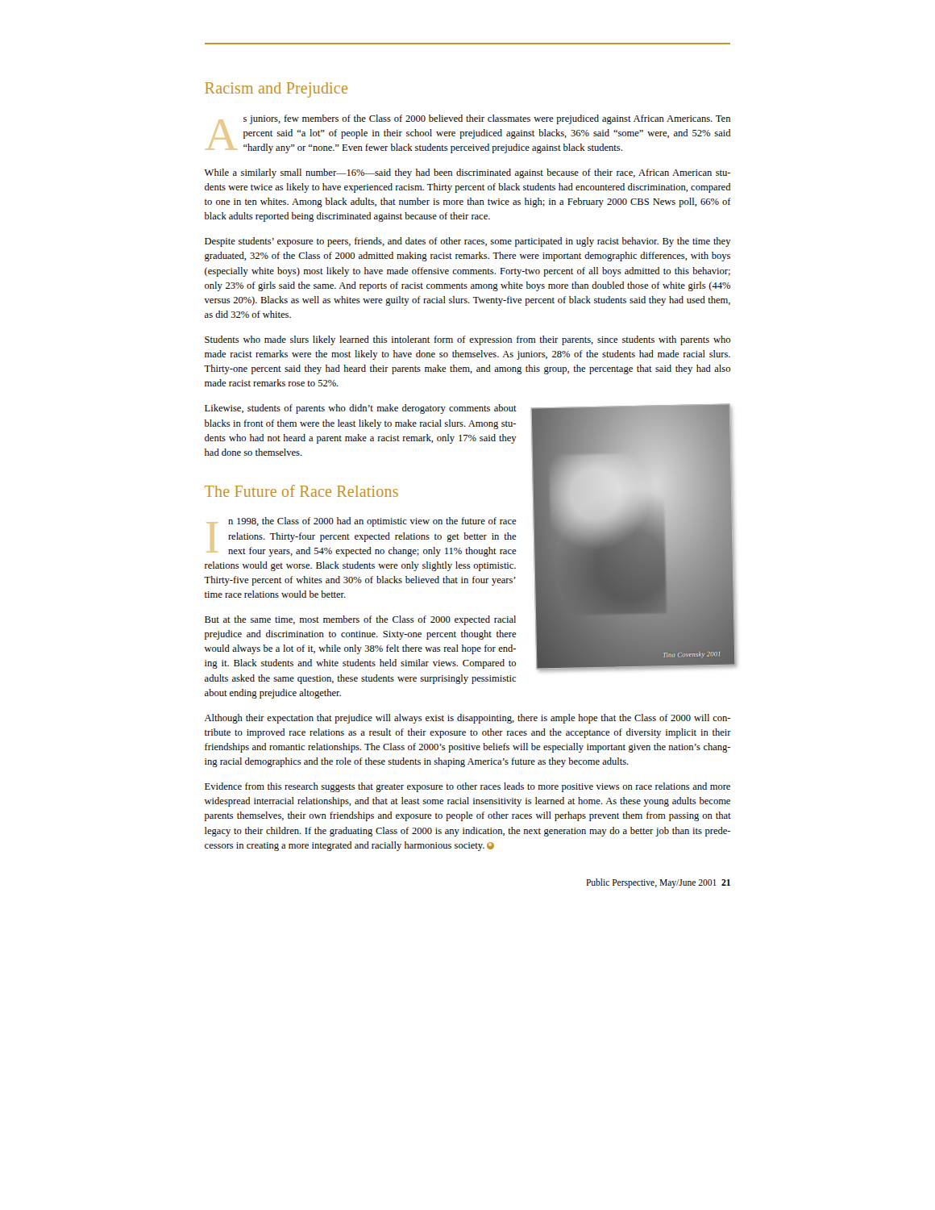Racism and Prejudice
As juniors, few members of the Class of 2000 believed their classmates were prejudiced against African Americans. Ten percent said “a lot” of people in their school were prejudiced against blacks, 36% said “some” were, and 52% said “hardly any” or “none.” Even fewer black students perceived prejudice against black students.
While a similarly small number—16%—said they had been discriminated against because of their race, African American students were twice as likely to have experienced racism. Thirty percent of black students had encountered discrimination, compared to one in ten whites. Among black adults, that number is more than twice as high; in a February 2000 CBS News poll, 66% of black adults reported being discriminated against because of their race.
Despite students’ exposure to peers, friends, and dates of other races, some participated in ugly racist behavior. By the time they graduated, 32% of the Class of 2000 admitted making racist remarks. There were important demographic differences, with boys (especially white boys) most likely to have made offensive comments. Forty-two percent of all boys admitted to this behavior; only 23% of girls said the same. And reports of racist comments among white boys more than doubled those of white girls (44% versus 20%). Blacks as well as whites were guilty of racial slurs. Twenty-five percent of black students said they had used them, as did 32% of whites.
Students who made slurs likely learned this intolerant form of expression from their parents, since students with parents who made racist remarks were the most likely to have done so themselves. As juniors, 28% of the students had made racial slurs. Thirty-one percent said they had heard their parents make them, and among this group, the percentage that said they had also made racist remarks rose to 52%.
Tina Covensky 2001
Likewise, students of parents who didn’t make derogatory comments about blacks in front of them were the least likely to make racial slurs. Among students who had not heard a parent make a racist remark, only 17% said they had done so themselves.
The Future of Race Relations
In 1998, the Class of 2000 had an optimistic view on the future of race relations. Thirty-four percent expected relations to get better in the next four years, and 54% expected no change; only 11% thought race relations would get worse. Black students were only slightly less optimistic. Thirty-five percent of whites and 30% of blacks believed that in four years’ time race relations would be better.
But at the same time, most members of the Class of 2000 expected racial prejudice and discrimination to continue. Sixty-one percent thought there would always be a lot of it, while only 38% felt there was real hope for ending it. Black students and white students held similar views. Compared to adults asked the same question, these students were surprisingly pessimistic about ending prejudice altogether.
Although their expectation that prejudice will always exist is disappointing, there is ample hope that the Class of 2000 will contribute to improved race relations as a result of their exposure to other races and the acceptance of diversity implicit in their friendships and romantic relationships. The Class of 2000’s positive beliefs will be especially important given the nation’s changing racial demographics and the role of these students in shaping America’s future as they become adults.
Evidence from this research suggests that greater exposure to other races leads to more positive views on race relations and more widespread interracial relationships, and that at least some racial insensitivity is learned at home. As these young adults become parents themselves, their own friendships and exposure to people of other races will perhaps prevent them from passing on that legacy to their children. If the graduating Class of 2000 is any indication, the next generation may do a better job than its predecessors in creating a more integrated and racially harmonious society.
Public Perspective, May/June 2001 21